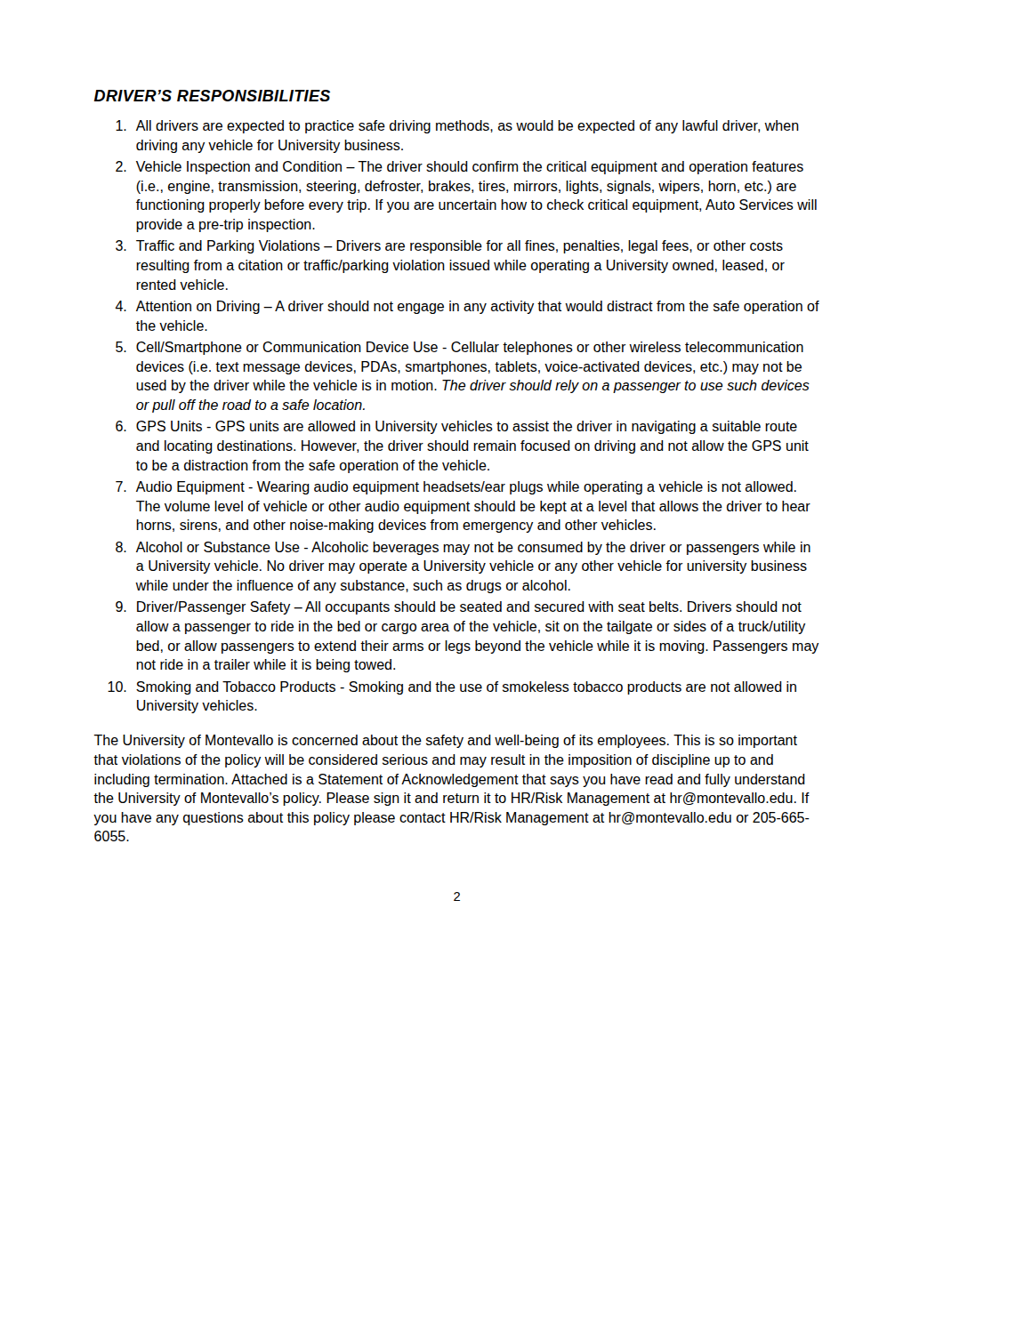DRIVER’S RESPONSIBILITIES
All drivers are expected to practice safe driving methods, as would be expected of any lawful driver, when driving any vehicle for University business.
Vehicle Inspection and Condition – The driver should confirm the critical equipment and operation features (i.e., engine, transmission, steering, defroster, brakes, tires, mirrors, lights, signals, wipers, horn, etc.) are functioning properly before every trip. If you are uncertain how to check critical equipment, Auto Services will provide a pre-trip inspection.
Traffic and Parking Violations – Drivers are responsible for all fines, penalties, legal fees, or other costs resulting from a citation or traffic/parking violation issued while operating a University owned, leased, or rented vehicle.
Attention on Driving – A driver should not engage in any activity that would distract from the safe operation of the vehicle.
Cell/Smartphone or Communication Device Use - Cellular telephones or other wireless telecommunication devices (i.e. text message devices, PDAs, smartphones, tablets, voice-activated devices, etc.) may not be used by the driver while the vehicle is in motion. The driver should rely on a passenger to use such devices or pull off the road to a safe location.
GPS Units - GPS units are allowed in University vehicles to assist the driver in navigating a suitable route and locating destinations. However, the driver should remain focused on driving and not allow the GPS unit to be a distraction from the safe operation of the vehicle.
Audio Equipment - Wearing audio equipment headsets/ear plugs while operating a vehicle is not allowed. The volume level of vehicle or other audio equipment should be kept at a level that allows the driver to hear horns, sirens, and other noise-making devices from emergency and other vehicles.
Alcohol or Substance Use - Alcoholic beverages may not be consumed by the driver or passengers while in a University vehicle. No driver may operate a University vehicle or any other vehicle for university business while under the influence of any substance, such as drugs or alcohol.
Driver/Passenger Safety – All occupants should be seated and secured with seat belts. Drivers should not allow a passenger to ride in the bed or cargo area of the vehicle, sit on the tailgate or sides of a truck/utility bed, or allow passengers to extend their arms or legs beyond the vehicle while it is moving. Passengers may not ride in a trailer while it is being towed.
Smoking and Tobacco Products - Smoking and the use of smokeless tobacco products are not allowed in University vehicles.
The University of Montevallo is concerned about the safety and well-being of its employees. This is so important that violations of the policy will be considered serious and may result in the imposition of discipline up to and including termination. Attached is a Statement of Acknowledgement that says you have read and fully understand the University of Montevallo’s policy. Please sign it and return it to HR/Risk Management at hr@montevallo.edu. If you have any questions about this policy please contact HR/Risk Management at hr@montevallo.edu or 205-665-6055.
2